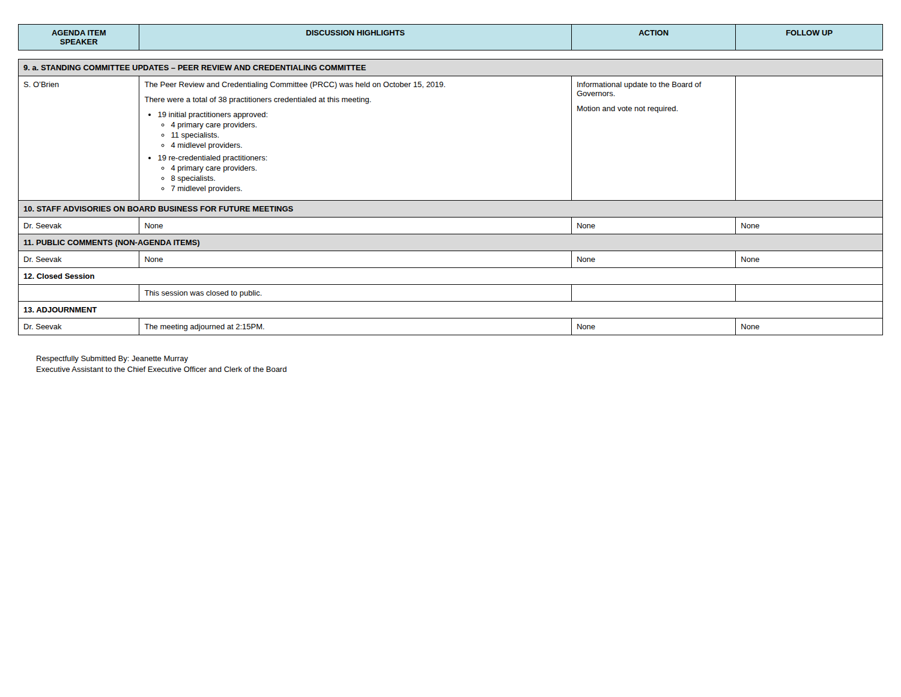| AGENDA ITEM SPEAKER | DISCUSSION HIGHLIGHTS | ACTION | FOLLOW UP |
| --- | --- | --- | --- |
| 9. a. STANDING COMMITTEE UPDATES – PEER REVIEW AND CREDENTIALING COMMITTEE |
| S. O’Brien | The Peer Review and Credentialing Committee (PRCC) was held on October 15, 2019. There were a total of 38 practitioners credentialed at this meeting. 19 initial practitioners approved: 4 primary care providers. 11 specialists. 4 midlevel providers. 19 re-credentialed practitioners: 4 primary care providers. 8 specialists. 7 midlevel providers. | Informational update to the Board of Governors. Motion and vote not required. | |
| 10. STAFF ADVISORIES ON BOARD BUSINESS FOR FUTURE MEETINGS |
| Dr. Seevak | None | None | None |
| 11. PUBLIC COMMENTS (NON-AGENDA ITEMS) |
| Dr. Seevak | None | None | None |
| 12. Closed Session |
| | This session was closed to public. | | |
| 13. ADJOURNMENT |
| Dr. Seevak | The meeting adjourned at 2:15PM. | None | None |
Respectfully Submitted By: Jeanette Murray
Executive Assistant to the Chief Executive Officer and Clerk of the Board